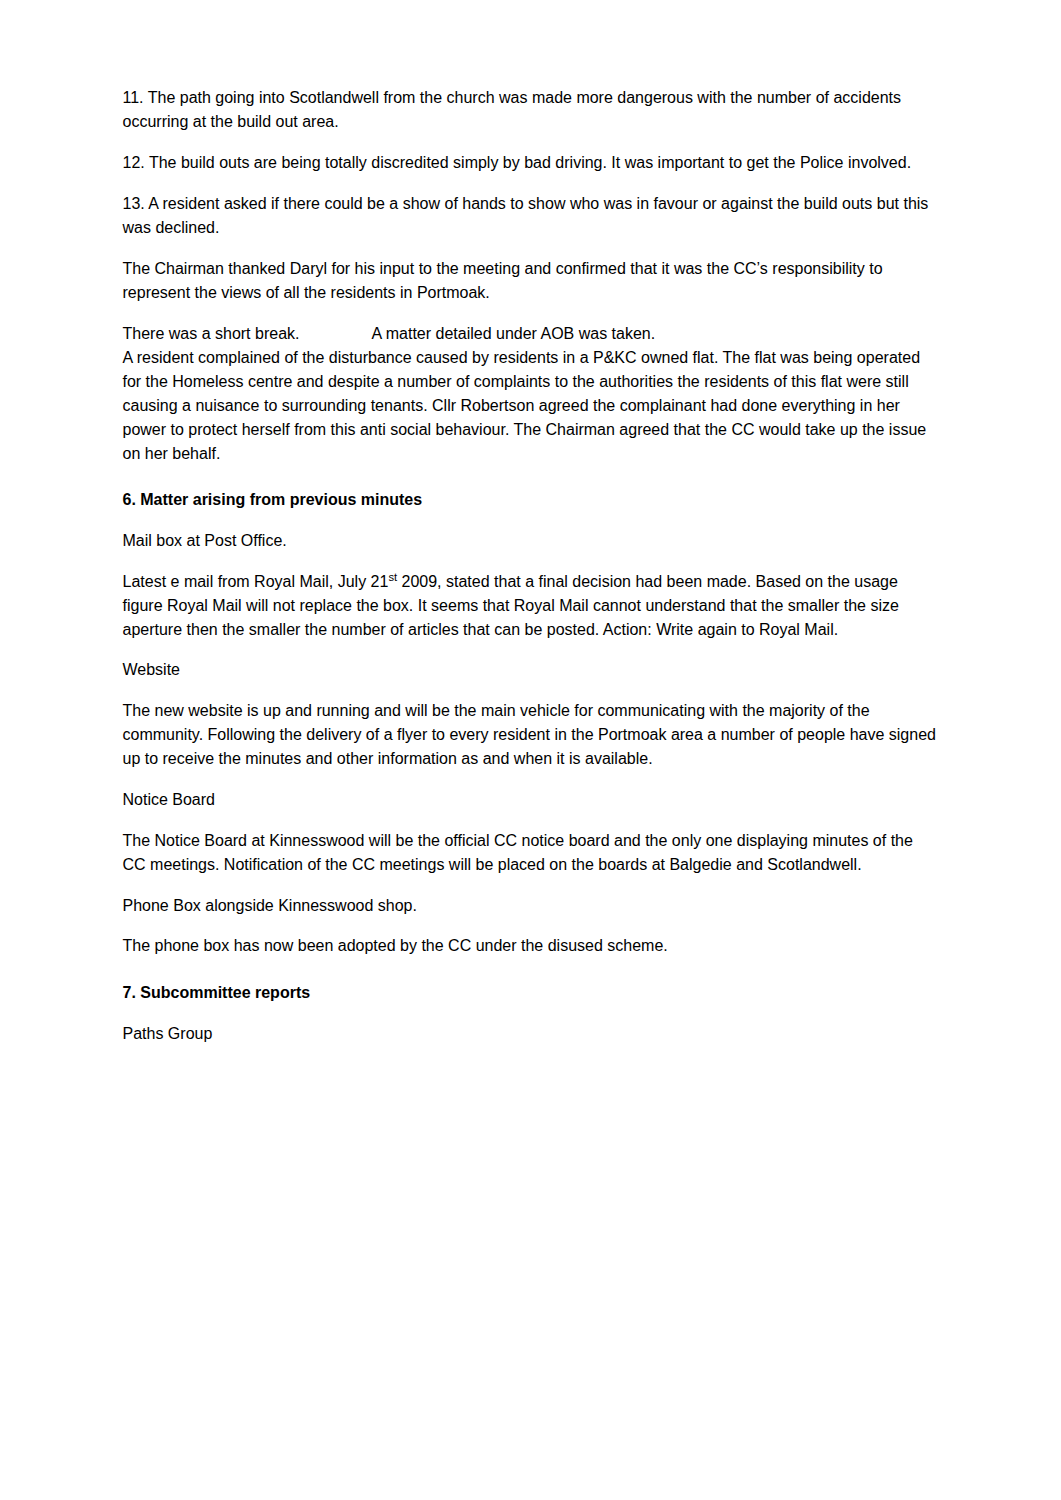11. The path going into Scotlandwell from the church was made more dangerous with the number of accidents occurring at the build out area.
12. The build outs are being totally discredited simply by bad driving. It was important to get the Police involved.
13. A resident asked if there could be a show of hands to show who was in favour or against the build outs but this was declined.
The Chairman thanked Daryl for his input to the meeting and confirmed that it was the CC’s responsibility to represent the views of all the residents in Portmoak.
There was a short break. A matter detailed under AOB was taken.
A resident complained of the disturbance caused by residents in a P&KC owned flat. The flat was being operated for the Homeless centre and despite a number of complaints to the authorities the residents of this flat were still causing a nuisance to surrounding tenants. Cllr Robertson agreed the complainant had done everything in her power to protect herself from this anti social behaviour. The Chairman agreed that the CC would take up the issue on her behalf.
6. Matter arising from previous minutes
Mail box at Post Office.
Latest e mail from Royal Mail, July 21st 2009, stated that a final decision had been made. Based on the usage figure Royal Mail will not replace the box. It seems that Royal Mail cannot understand that the smaller the size aperture then the smaller the number of articles that can be posted. Action: Write again to Royal Mail.
Website
The new website is up and running and will be the main vehicle for communicating with the majority of the community. Following the delivery of a flyer to every resident in the Portmoak area a number of people have signed up to receive the minutes and other information as and when it is available.
Notice Board
The Notice Board at Kinnesswood will be the official CC notice board and the only one displaying minutes of the CC meetings. Notification of the CC meetings will be placed on the boards at Balgedie and Scotlandwell.
Phone Box alongside Kinnesswood shop.
The phone box has now been adopted by the CC under the disused scheme.
7. Subcommittee reports
Paths Group